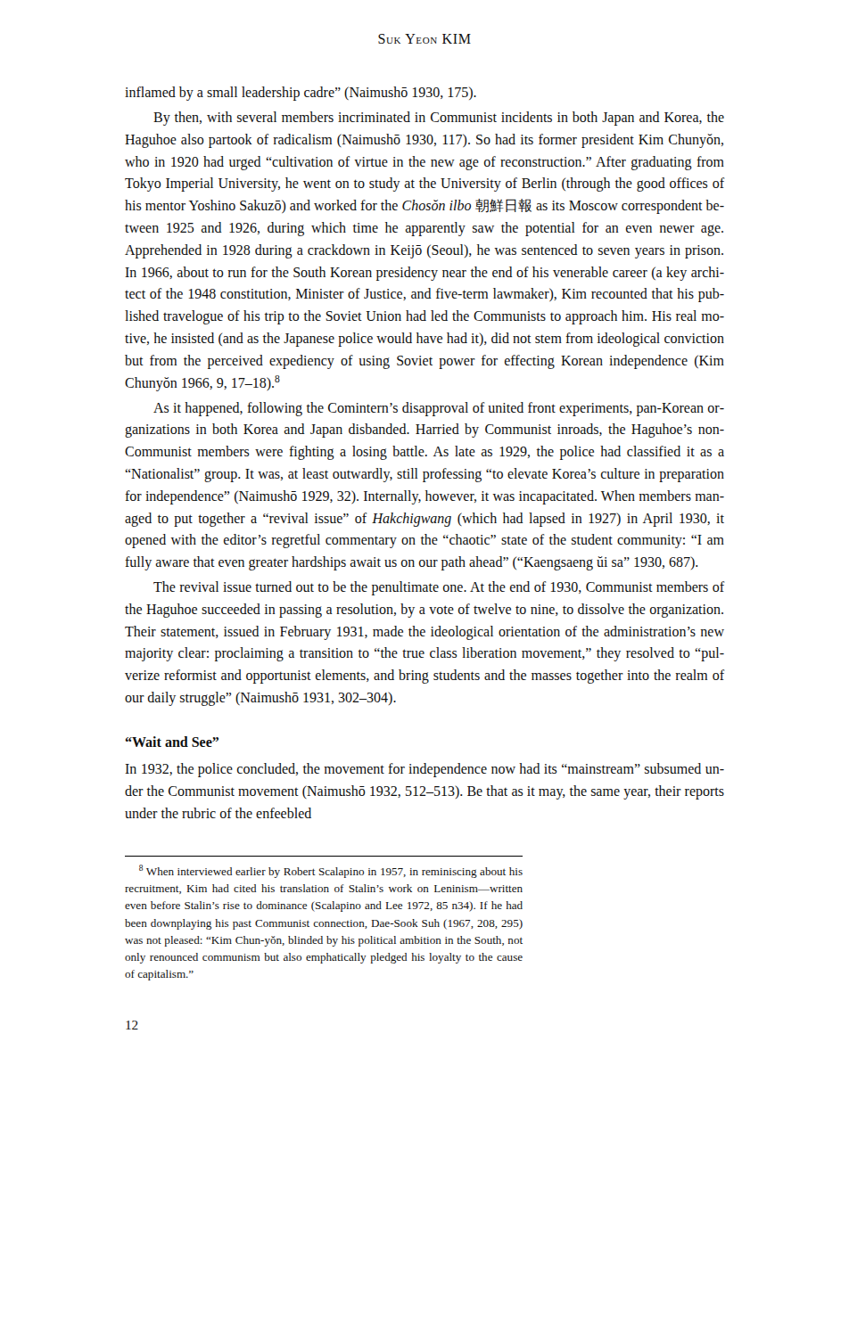Suk Yeon KIM
inflamed by a small leadership cadre” (Naimushō 1930, 175).
By then, with several members incriminated in Communist incidents in both Japan and Korea, the Haguhoe also partook of radicalism (Naimushō 1930, 117). So had its former president Kim Chunyŏn, who in 1920 had urged “cultivation of virtue in the new age of reconstruction.” After graduating from Tokyo Imperial University, he went on to study at the University of Berlin (through the good offices of his mentor Yoshino Sakuzō) and worked for the Chosŏn ilbo 朝鮮日報 as its Moscow correspondent between 1925 and 1926, during which time he apparently saw the potential for an even newer age. Apprehended in 1928 during a crackdown in Keijō (Seoul), he was sentenced to seven years in prison. In 1966, about to run for the South Korean presidency near the end of his venerable career (a key architect of the 1948 constitution, Minister of Justice, and five-term lawmaker), Kim recounted that his published travelogue of his trip to the Soviet Union had led the Communists to approach him. His real motive, he insisted (and as the Japanese police would have had it), did not stem from ideological conviction but from the perceived expediency of using Soviet power for effecting Korean independence (Kim Chunyŏn 1966, 9, 17–18).8
As it happened, following the Comintern’s disapproval of united front experiments, pan-Korean organizations in both Korea and Japan disbanded. Harried by Communist inroads, the Haguhoe’s non-Communist members were fighting a losing battle. As late as 1929, the police had classified it as a “Nationalist” group. It was, at least outwardly, still professing “to elevate Korea’s culture in preparation for independence” (Naimushō 1929, 32). Internally, however, it was incapacitated. When members managed to put together a “revival issue” of Hakchigwang (which had lapsed in 1927) in April 1930, it opened with the editor’s regretful commentary on the “chaotic” state of the student community: “I am fully aware that even greater hardships await us on our path ahead” (“Kaengsaeng ŭi sa” 1930, 687).
The revival issue turned out to be the penultimate one. At the end of 1930, Communist members of the Haguhoe succeeded in passing a resolution, by a vote of twelve to nine, to dissolve the organization. Their statement, issued in February 1931, made the ideological orientation of the administration’s new majority clear: proclaiming a transition to “the true class liberation movement,” they resolved to “pulverize reformist and opportunist elements, and bring students and the masses together into the realm of our daily struggle” (Naimushō 1931, 302–304).
“Wait and See”
In 1932, the police concluded, the movement for independence now had its “mainstream” subsumed under the Communist movement (Naimushō 1932, 512–513). Be that as it may, the same year, their reports under the rubric of the enfeebled
8 When interviewed earlier by Robert Scalapino in 1957, in reminiscing about his recruitment, Kim had cited his translation of Stalin’s work on Leninism—written even before Stalin’s rise to dominance (Scalapino and Lee 1972, 85 n34). If he had been downplaying his past Communist connection, Dae-Sook Suh (1967, 208, 295) was not pleased: “Kim Chun-yŏn, blinded by his political ambition in the South, not only renounced communism but also emphatically pledged his loyalty to the cause of capitalism.”
12